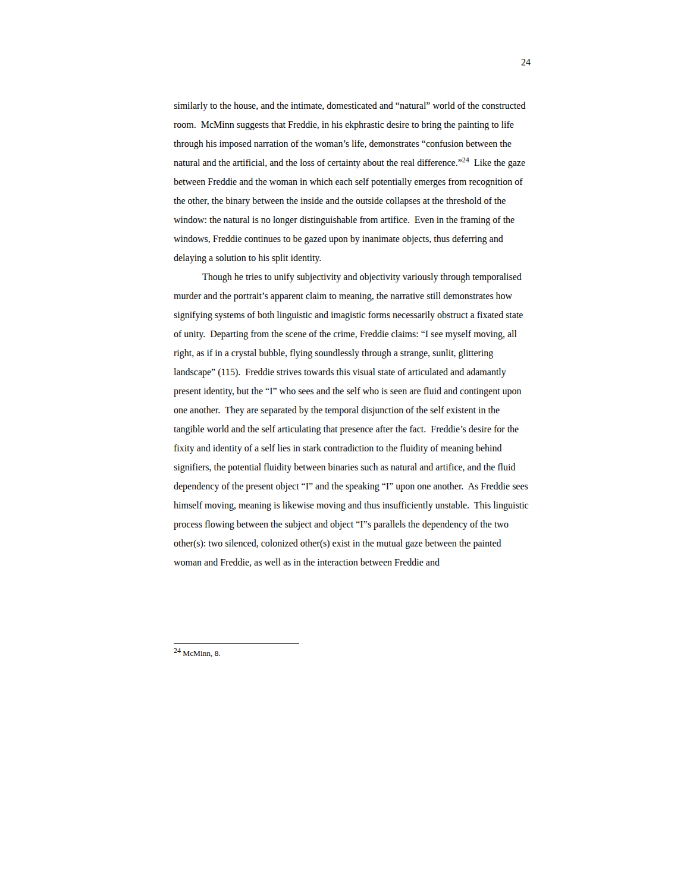24
similarly to the house, and the intimate, domesticated and “natural” world of the constructed room. McMinn suggests that Freddie, in his ekphrastic desire to bring the painting to life through his imposed narration of the woman’s life, demonstrates “confusion between the natural and the artificial, and the loss of certainty about the real difference.”24 Like the gaze between Freddie and the woman in which each self potentially emerges from recognition of the other, the binary between the inside and the outside collapses at the threshold of the window: the natural is no longer distinguishable from artifice. Even in the framing of the windows, Freddie continues to be gazed upon by inanimate objects, thus deferring and delaying a solution to his split identity.
Though he tries to unify subjectivity and objectivity variously through temporalised murder and the portrait’s apparent claim to meaning, the narrative still demonstrates how signifying systems of both linguistic and imagistic forms necessarily obstruct a fixated state of unity. Departing from the scene of the crime, Freddie claims: “I see myself moving, all right, as if in a crystal bubble, flying soundlessly through a strange, sunlit, glittering landscape” (115). Freddie strives towards this visual state of articulated and adamantly present identity, but the “I” who sees and the self who is seen are fluid and contingent upon one another. They are separated by the temporal disjunction of the self existent in the tangible world and the self articulating that presence after the fact. Freddie’s desire for the fixity and identity of a self lies in stark contradiction to the fluidity of meaning behind signifiers, the potential fluidity between binaries such as natural and artifice, and the fluid dependency of the present object “I” and the speaking “I” upon one another. As Freddie sees himself moving, meaning is likewise moving and thus insufficiently unstable. This linguistic process flowing between the subject and object “I”s parallels the dependency of the two other(s): two silenced, colonized other(s) exist in the mutual gaze between the painted woman and Freddie, as well as in the interaction between Freddie and
24 McMinn, 8.